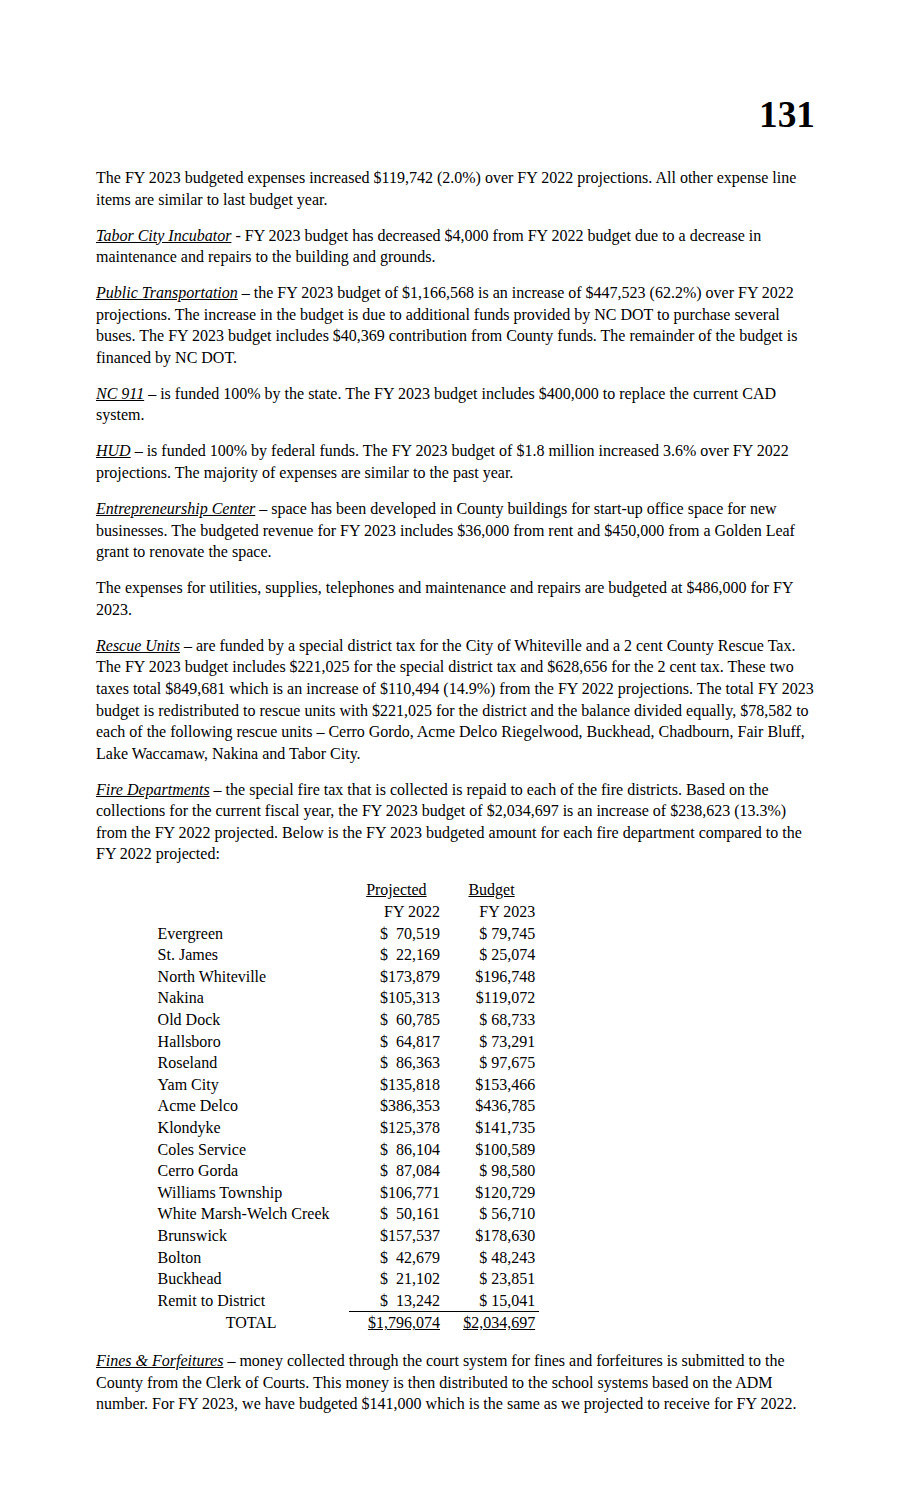131
The FY 2023 budgeted expenses increased $119,742 (2.0%) over FY 2022 projections. All other expense line items are similar to last budget year.
Tabor City Incubator - FY 2023 budget has decreased $4,000 from FY 2022 budget due to a decrease in maintenance and repairs to the building and grounds.
Public Transportation – the FY 2023 budget of $1,166,568 is an increase of $447,523 (62.2%) over FY 2022 projections. The increase in the budget is due to additional funds provided by NC DOT to purchase several buses. The FY 2023 budget includes $40,369 contribution from County funds. The remainder of the budget is financed by NC DOT.
NC 911 – is funded 100% by the state. The FY 2023 budget includes $400,000 to replace the current CAD system.
HUD – is funded 100% by federal funds. The FY 2023 budget of $1.8 million increased 3.6% over FY 2022 projections. The majority of expenses are similar to the past year.
Entrepreneurship Center – space has been developed in County buildings for start-up office space for new businesses. The budgeted revenue for FY 2023 includes $36,000 from rent and $450,000 from a Golden Leaf grant to renovate the space.
The expenses for utilities, supplies, telephones and maintenance and repairs are budgeted at $486,000 for FY 2023.
Rescue Units – are funded by a special district tax for the City of Whiteville and a 2 cent County Rescue Tax. The FY 2023 budget includes $221,025 for the special district tax and $628,656 for the 2 cent tax. These two taxes total $849,681 which is an increase of $110,494 (14.9%) from the FY 2022 projections. The total FY 2023 budget is redistributed to rescue units with $221,025 for the district and the balance divided equally, $78,582 to each of the following rescue units – Cerro Gordo, Acme Delco Riegelwood, Buckhead, Chadbourn, Fair Bluff, Lake Waccamaw, Nakina and Tabor City.
Fire Departments – the special fire tax that is collected is repaid to each of the fire districts. Based on the collections for the current fiscal year, the FY 2023 budget of $2,034,697 is an increase of $238,623 (13.3%) from the FY 2022 projected. Below is the FY 2023 budgeted amount for each fire department compared to the FY 2022 projected:
| | Projected | Budget |
| | FY 2022 | FY 2023 |
| Evergreen | $ 70,519 | $ 79,745 |
| St. James | $ 22,169 | $ 25,074 |
| North Whiteville | $173,879 | $196,748 |
| Nakina | $105,313 | $119,072 |
| Old Dock | $ 60,785 | $ 68,733 |
| Hallsboro | $ 64,817 | $ 73,291 |
| Roseland | $ 86,363 | $ 97,675 |
| Yam City | $135,818 | $153,466 |
| Acme Delco | $386,353 | $436,785 |
| Klondyke | $125,378 | $141,735 |
| Coles Service | $ 86,104 | $100,589 |
| Cerro Gorda | $ 87,084 | $ 98,580 |
| Williams Township | $106,771 | $120,729 |
| White Marsh-Welch Creek | $ 50,161 | $ 56,710 |
| Brunswick | $157,537 | $178,630 |
| Bolton | $ 42,679 | $ 48,243 |
| Buckhead | $ 21,102 | $ 23,851 |
| Remit to District | $ 13,242 | $ 15,041 |
| TOTAL | $1,796,074 | $2,034,697 |
Fines & Forfeitures – money collected through the court system for fines and forfeitures is submitted to the County from the Clerk of Courts. This money is then distributed to the school systems based on the ADM number. For FY 2023, we have budgeted $141,000 which is the same as we projected to receive for FY 2022.